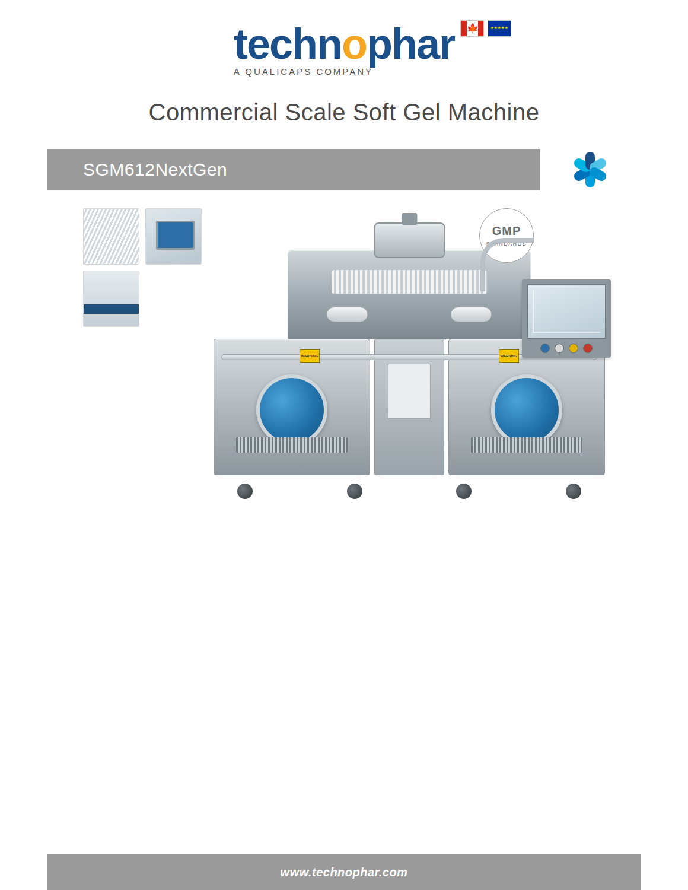technophar
🍁
★★★★★
A Qualicaps Company
Commercial Scale Soft Gel Machine
SGM612NextGen
GMP
STANDARDS
WARNING
WARNING
www.technophar.com